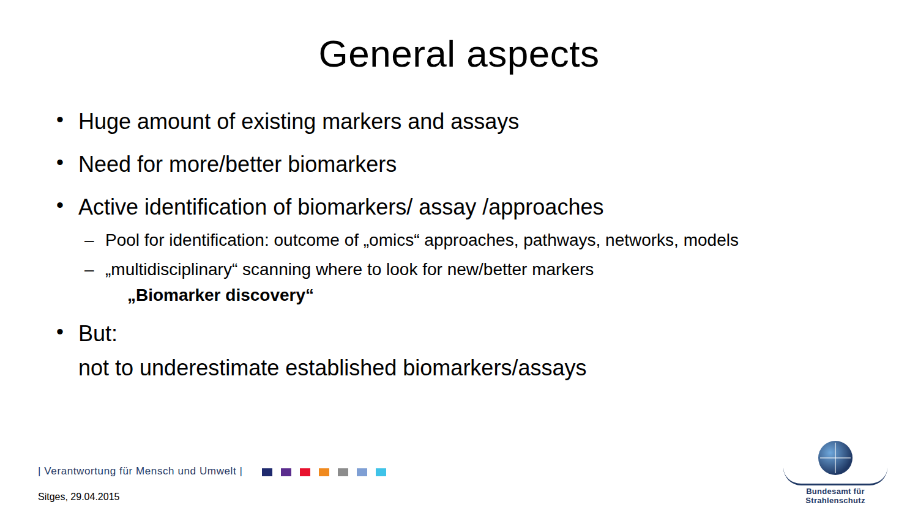General aspects
Huge amount of existing markers and assays
Need for more/better biomarkers
Active identification of biomarkers/ assay /approaches
Pool for identification: outcome of „omics“ approaches, pathways, networks, models
„multidisciplinary“ scanning where to look for new/better markers „Biomarker discovery“
But: not to underestimate established biomarkers/assays
| Verantwortung für Mensch und Umwelt |
Sitges, 29.04.2015
Bundesamt für Strahlenschutz